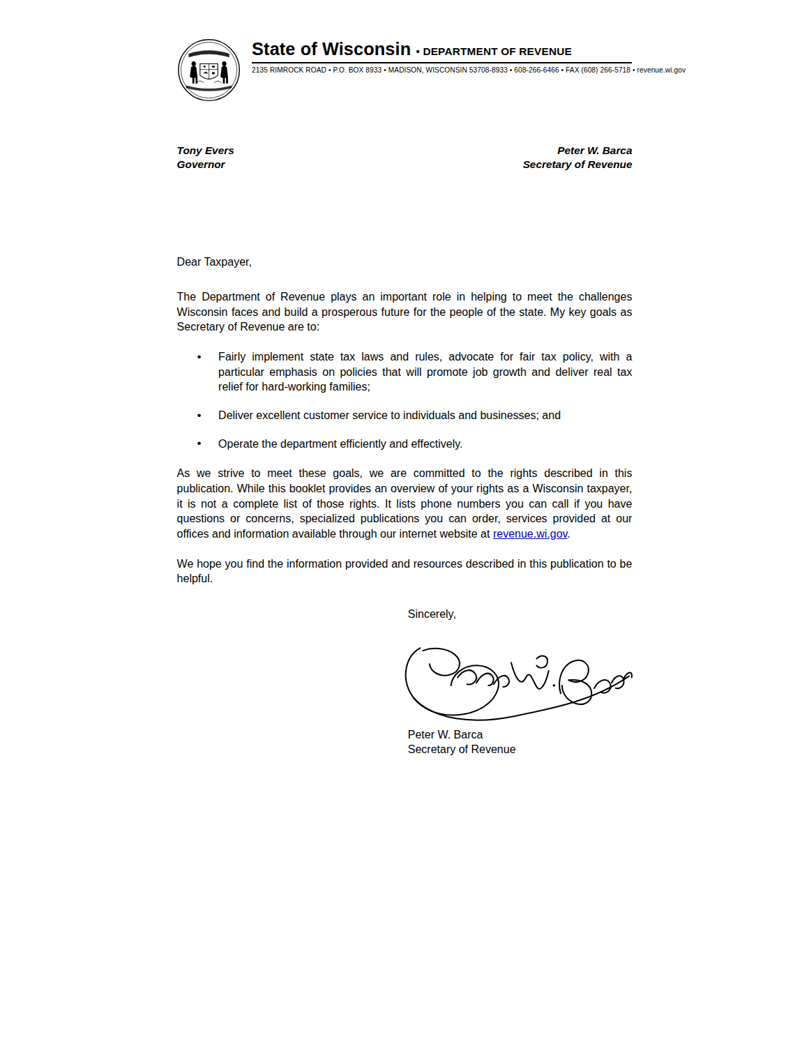FORWARD WISCONSIN
State of Wisconsin • DEPARTMENT OF REVENUE
2135 RIMROCK ROAD • P.O. BOX 8933 • MADISON, WISCONSIN 53708-8933 • 608-266-6466 • FAX (608) 266-5718 • revenue.wi.gov
| Tony Evers Governor | Peter W. Barca Secretary of Revenue |
Dear Taxpayer,
The Department of Revenue plays an important role in helping to meet the challenges Wisconsin faces and build a prosperous future for the people of the state. My key goals as Secretary of Revenue are to:
Fairly implement state tax laws and rules, advocate for fair tax policy, with a particular emphasis on policies that will promote job growth and deliver real tax relief for hard-working families;
Deliver excellent customer service to individuals and businesses; and
Operate the department efficiently and effectively.
As we strive to meet these goals, we are committed to the rights described in this publication. While this booklet provides an overview of your rights as a Wisconsin taxpayer, it is not a complete list of those rights. It lists phone numbers you can call if you have questions or concerns, specialized publications you can order, services provided at our offices and information available through our internet website at revenue.wi.gov.
We hope you find the information provided and resources described in this publication to be helpful.
Sincerely,
Peter W. Barca
Secretary of Revenue